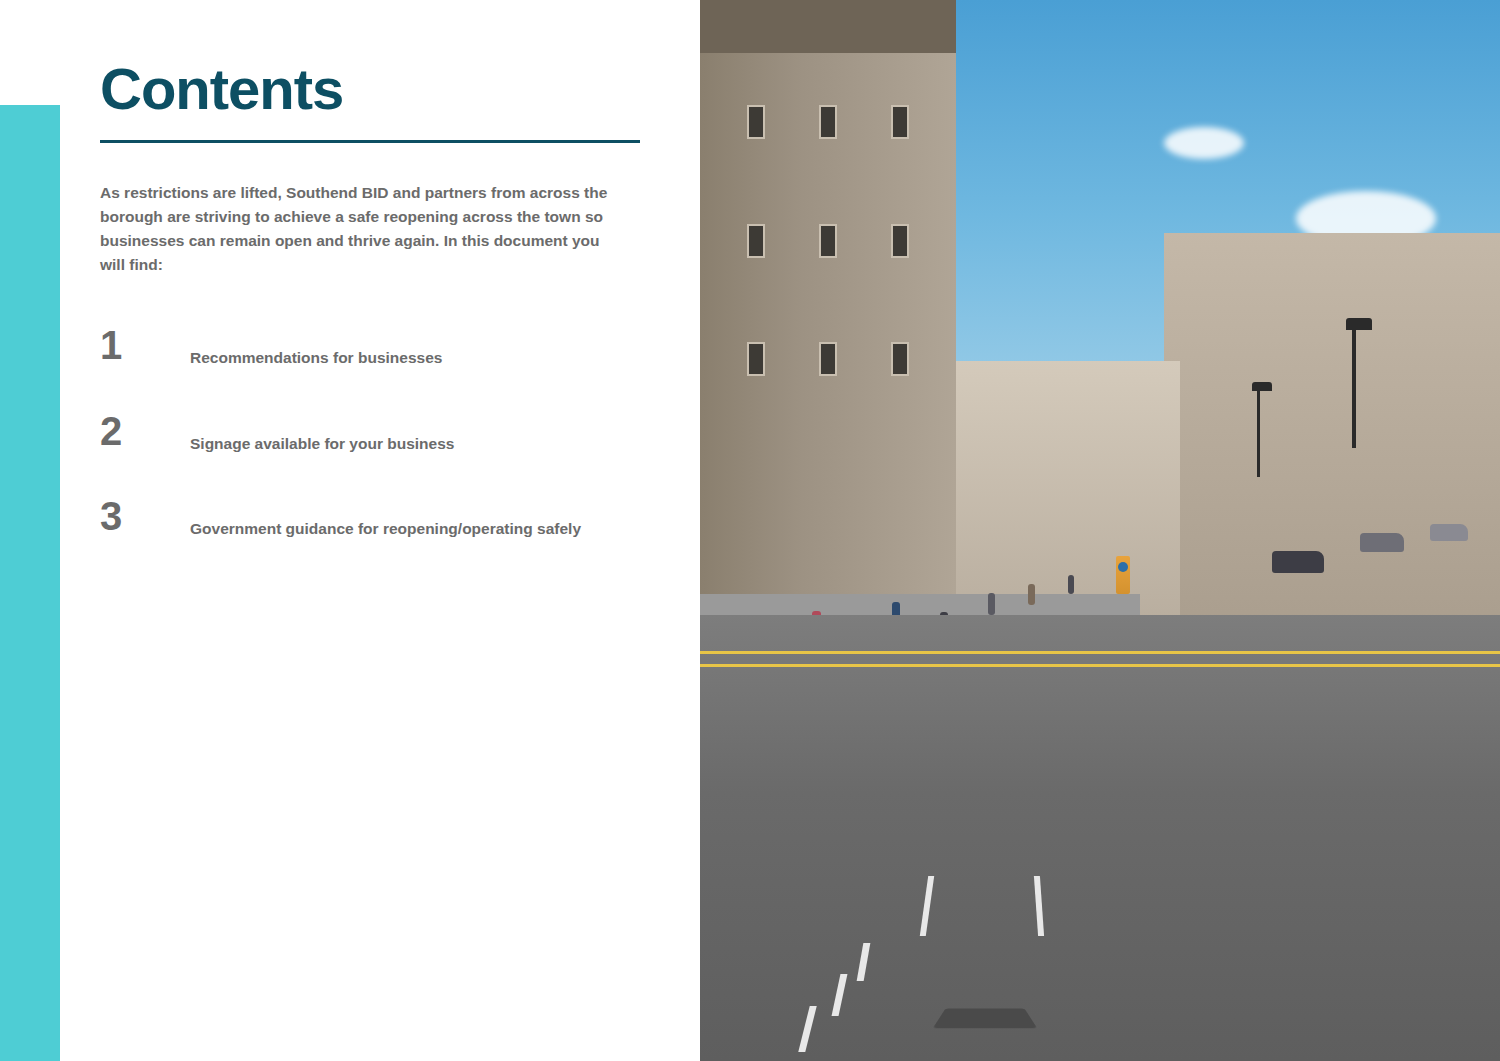Contents
As restrictions are lifted, Southend BID and partners from across the borough are striving to achieve a safe reopening across the town so businesses can remain open and thrive again. In this document you will find:
1 Recommendations for businesses
2 Signage available for your business
3 Government guidance for reopening/operating safely
TIMPSON